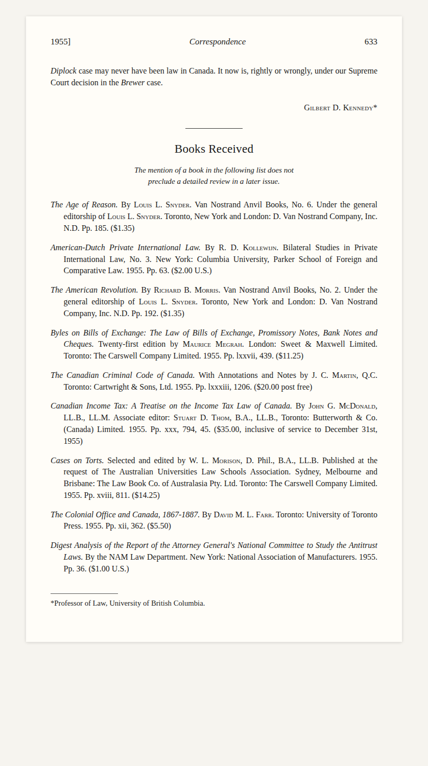1955] Correspondence 633
Diplock case may never have been law in Canada. It now is, rightly or wrongly, under our Supreme Court decision in the Brewer case.
Gilbert D. Kennedy*
Books Received
The mention of a book in the following list does not
preclude a detailed review in a later issue.
The Age of Reason. By Louis L. Snyder. Van Nostrand Anvil Books, No. 6. Under the general editorship of Louis L. Snyder. Toronto, New York and London: D. Van Nostrand Company, Inc. N.D. Pp. 185. ($1.35)
American-Dutch Private International Law. By R. D. Kollewijn. Bilateral Studies in Private International Law, No. 3. New York: Columbia University, Parker School of Foreign and Comparative Law. 1955. Pp. 63. ($2.00 U.S.)
The American Revolution. By Richard B. Morris. Van Nostrand Anvil Books, No. 2. Under the general editorship of Louis L. Snyder. Toronto, New York and London: D. Van Nostrand Company, Inc. N.D. Pp. 192. ($1.35)
Byles on Bills of Exchange: The Law of Bills of Exchange, Promissory Notes, Bank Notes and Cheques. Twenty-first edition by Maurice Megrah. London: Sweet & Maxwell Limited. Toronto: The Carswell Company Limited. 1955. Pp. lxxvii, 439. ($11.25)
The Canadian Criminal Code of Canada. With Annotations and Notes by J. C. Martin, Q.C. Toronto: Cartwright & Sons, Ltd. 1955. Pp. lxxxiii, 1206. ($20.00 post free)
Canadian Income Tax: A Treatise on the Income Tax Law of Canada. By John G. McDonald, LL.B., LL.M. Associate editor: Stuart D. Thom, B.A., LL.B., Toronto: Butterworth & Co. (Canada) Limited. 1955. Pp. xxx, 794, 45. ($35.00, inclusive of service to December 31st, 1955)
Cases on Torts. Selected and edited by W. L. Morison, D. Phil., B.A., LL.B. Published at the request of The Australian Universities Law Schools Association. Sydney, Melbourne and Brisbane: The Law Book Co. of Australasia Pty. Ltd. Toronto: The Carswell Company Limited. 1955. Pp. xviii, 811. ($14.25)
The Colonial Office and Canada, 1867-1887. By David M. L. Farr. Toronto: University of Toronto Press. 1955. Pp. xii, 362. ($5.50)
Digest Analysis of the Report of the Attorney General's National Committee to Study the Antitrust Laws. By the NAM Law Department. New York: National Association of Manufacturers. 1955. Pp. 36. ($1.00 U.S.)
*Professor of Law, University of British Columbia.